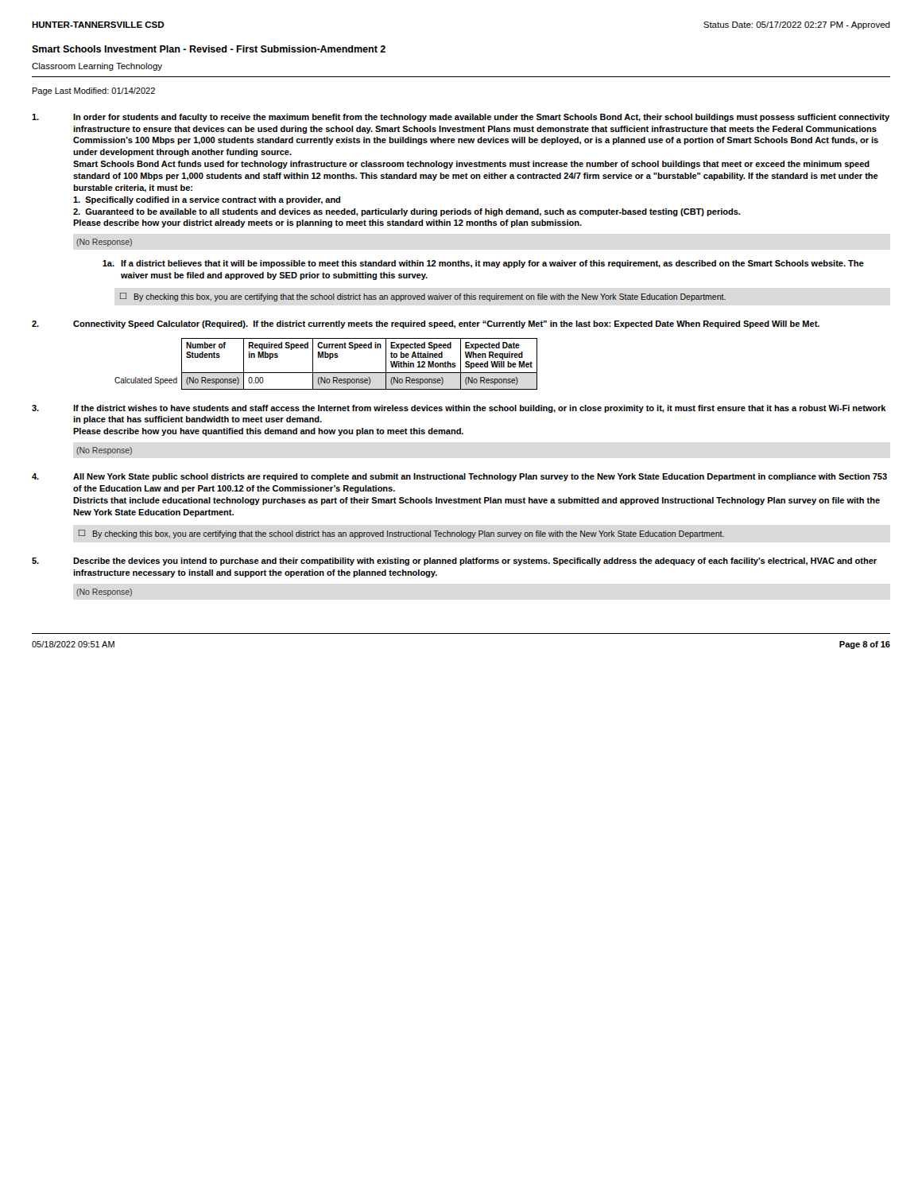HUNTER-TANNERSVILLE CSD
Status Date: 05/17/2022 02:27 PM - Approved
Smart Schools Investment Plan - Revised - First Submission-Amendment 2
Classroom Learning Technology
Page Last Modified: 01/14/2022
| 1. | In order for students and faculty to receive the maximum benefit from the technology made available under the Smart Schools Bond Act, their school buildings must possess sufficient connectivity infrastructure to ensure that devices can be used during the school day. Smart Schools Investment Plans must demonstrate that sufficient infrastructure that meets the Federal Communications Commission’s 100 Mbps per 1,000 students standard currently exists in the buildings where new devices will be deployed, or is a planned use of a portion of Smart Schools Bond Act funds, or is under development through another funding source. Smart Schools Bond Act funds used for technology infrastructure or classroom technology investments must increase the number of school buildings that meet or exceed the minimum speed standard of 100 Mbps per 1,000 students and staff within 12 months. This standard may be met on either a contracted 24/7 firm service or a "burstable" capability. If the standard is met under the burstable criteria, it must be: 1. Specifically codified in a service contract with a provider, and 2. Guaranteed to be available to all students and devices as needed, particularly during periods of high demand, such as computer-based testing (CBT) periods. Please describe how your district already meets or is planning to meet this standard within 12 months of plan submission. (No Response) 1a. If a district believes that it will be impossible to meet this standard within 12 months, it may apply for a waiver of this requirement, as described on the Smart Schools website. The waiver must be filed and approved by SED prior to submitting this survey. ☐ By checking this box, you are certifying that the school district has an approved waiver of this requirement on file with the New York State Education Department. |
| 2. | Connectivity Speed Calculator (Required). If the district currently meets the required speed, enter “Currently Met” in the last box: Expected Date When Required Speed Will be Met. / / Number of Students / Required Speed in Mbps / Current Speed in Mbps / Expected Speed to be Attained Within 12 Months / Expected Date When Required Speed Will be Met / / --- / --- / --- / --- / --- / --- / / Calculated Speed / (No Response) / 0.00 / (No Response) / (No Response) / (No Response) / |
| 3. | If the district wishes to have students and staff access the Internet from wireless devices within the school building, or in close proximity to it, it must first ensure that it has a robust Wi-Fi network in place that has sufficient bandwidth to meet user demand. Please describe how you have quantified this demand and how you plan to meet this demand. (No Response) |
| 4. | All New York State public school districts are required to complete and submit an Instructional Technology Plan survey to the New York State Education Department in compliance with Section 753 of the Education Law and per Part 100.12 of the Commissioner’s Regulations. Districts that include educational technology purchases as part of their Smart Schools Investment Plan must have a submitted and approved Instructional Technology Plan survey on file with the New York State Education Department. ☐ By checking this box, you are certifying that the school district has an approved Instructional Technology Plan survey on file with the New York State Education Department. |
| 5. | Describe the devices you intend to purchase and their compatibility with existing or planned platforms or systems. Specifically address the adequacy of each facility's electrical, HVAC and other infrastructure necessary to install and support the operation of the planned technology. (No Response) |
05/18/2022 09:51 AM
Page 8 of 16